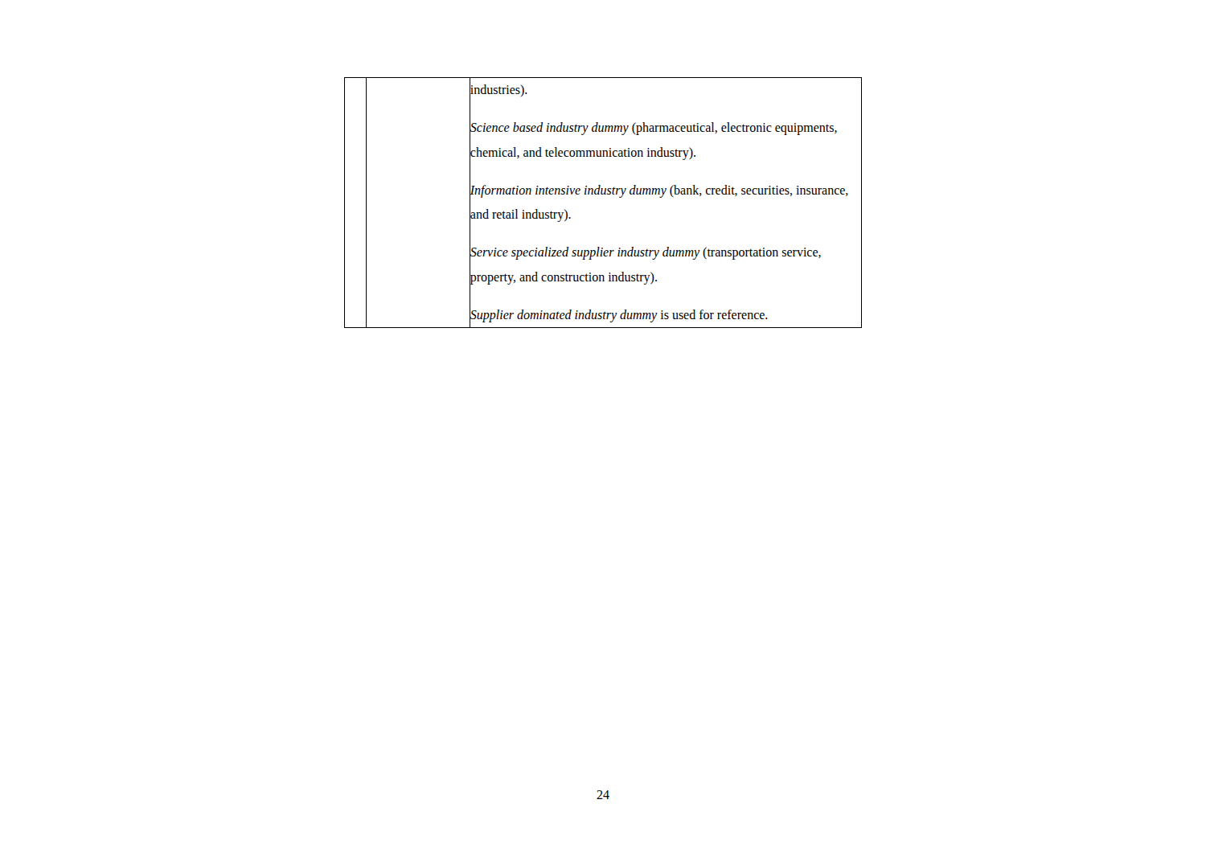| | | industries). Science based industry dummy (pharmaceutical, electronic equipments, chemical, and telecommunication industry). Information intensive industry dummy (bank, credit, securities, insurance, and retail industry). Service specialized supplier industry dummy (transportation service, property, and construction industry). Supplier dominated industry dummy is used for reference. |
24